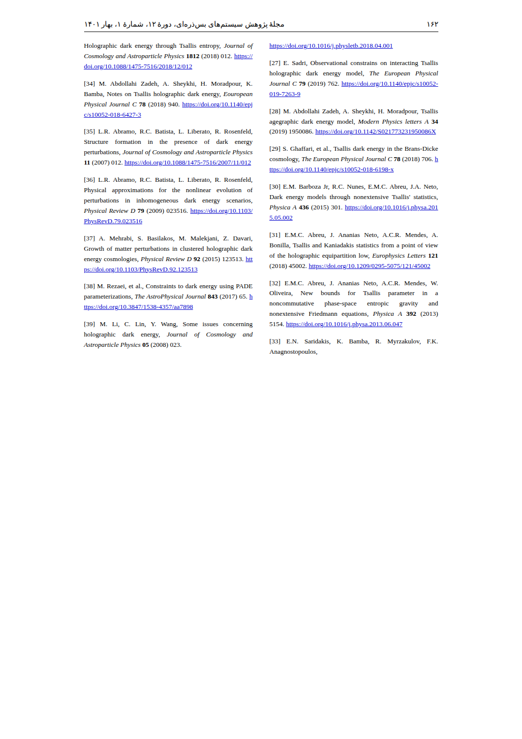۱۶۲
مجلۀ پژوهش سیستم‌های بس‌ذره‌ای، دورۀ ۱۲، شمارۀ ۱، بهار ۱۴۰۱
Holographic dark energy through Tsallis entropy, Journal of Cosmology and Astroparticle Physics 1812 (2018) 012. https://doi.org/10.1088/1475-7516/2018/12/012
[34] M. Abdollahi Zadeh, A. Sheykhi, H. Moradpour, K. Bamba, Notes on Tsallis holographic dark energy, Eouropean Physical Journal C 78 (2018) 940. https://doi.org/10.1140/epjc/s10052-018-6427-3
[35] L.R. Abramo, R.C. Batista, L. Liberato, R. Rosenfeld, Structure formation in the presence of dark energy perturbations, Journal of Cosmology and Astroparticle Physics 11 (2007) 012. https://doi.org/10.1088/1475-7516/2007/11/012
[36] L.R. Abramo, R.C. Batista, L. Liberato, R. Rosenfeld, Physical approximations for the nonlinear evolution of perturbations in inhomogeneous dark energy scenarios, Physical Review D 79 (2009) 023516. https://doi.org/10.1103/PhysRevD.79.023516
[37] A. Mehrabi, S. Basilakos, M. Malekjani, Z. Davari, Growth of matter perturbations in clustered holographic dark energy cosmologies, Physical Review D 92 (2015) 123513. https://doi.org/10.1103/PhysRevD.92.123513
[38] M. Rezaei, et al., Constraints to dark energy using PADE parameterizations, The AstroPhysical Journal 843 (2017) 65. https://doi.org/10.3847/1538-4357/aa7898
[39] M. Li, C. Lin, Y. Wang, Some issues concerning holographic dark energy, Journal of Cosmology and Astroparticle Physics 05 (2008) 023.
https://doi.org/10.1016/j.physletb.2018.04.001
[27] E. Sadri, Observational constrains on interacting Tsallis holographic dark energy model, The European Physical Journal C 79 (2019) 762. https://doi.org/10.1140/epjc/s10052-019-7263-9
[28] M. Abdollahi Zadeh, A. Sheykhi, H. Moradpour, Tsallis agegraphic dark energy model, Modern Physics letters A 34 (2019) 1950086. https://doi.org/10.1142/S021773231950086X
[29] S. Ghaffari, et al., Tsallis dark energy in the Brans-Dicke cosmology, The European Physical Journal C 78 (2018) 706. https://doi.org/10.1140/epjc/s10052-018-6198-x
[30] E.M. Barboza Jr, R.C. Nunes, E.M.C. Abreu, J.A. Neto, Dark energy models through nonextensive Tsallis' statistics, Physica A 436 (2015) 301. https://doi.org/10.1016/j.physa.2015.05.002
[31] E.M.C. Abreu, J. Ananias Neto, A.C.R. Mendes, A. Bonilla, Tsallis and Kaniadakis statistics from a point of view of the holographic equipartition low, Europhysics Letters 121 (2018) 45002. https://doi.org/10.1209/0295-5075/121/45002
[32] E.M.C. Abreu, J. Ananias Neto, A.C.R. Mendes, W. Oliveira, New bounds for Tsallis parameter in a noncommutative phase-space entropic gravity and nonextensive Friedmann equations, Physica A 392 (2013) 5154. https://doi.org/10.1016/j.physa.2013.06.047
[33] E.N. Saridakis, K. Bamba, R. Myrzakulov, F.K. Anagnostopoulos,